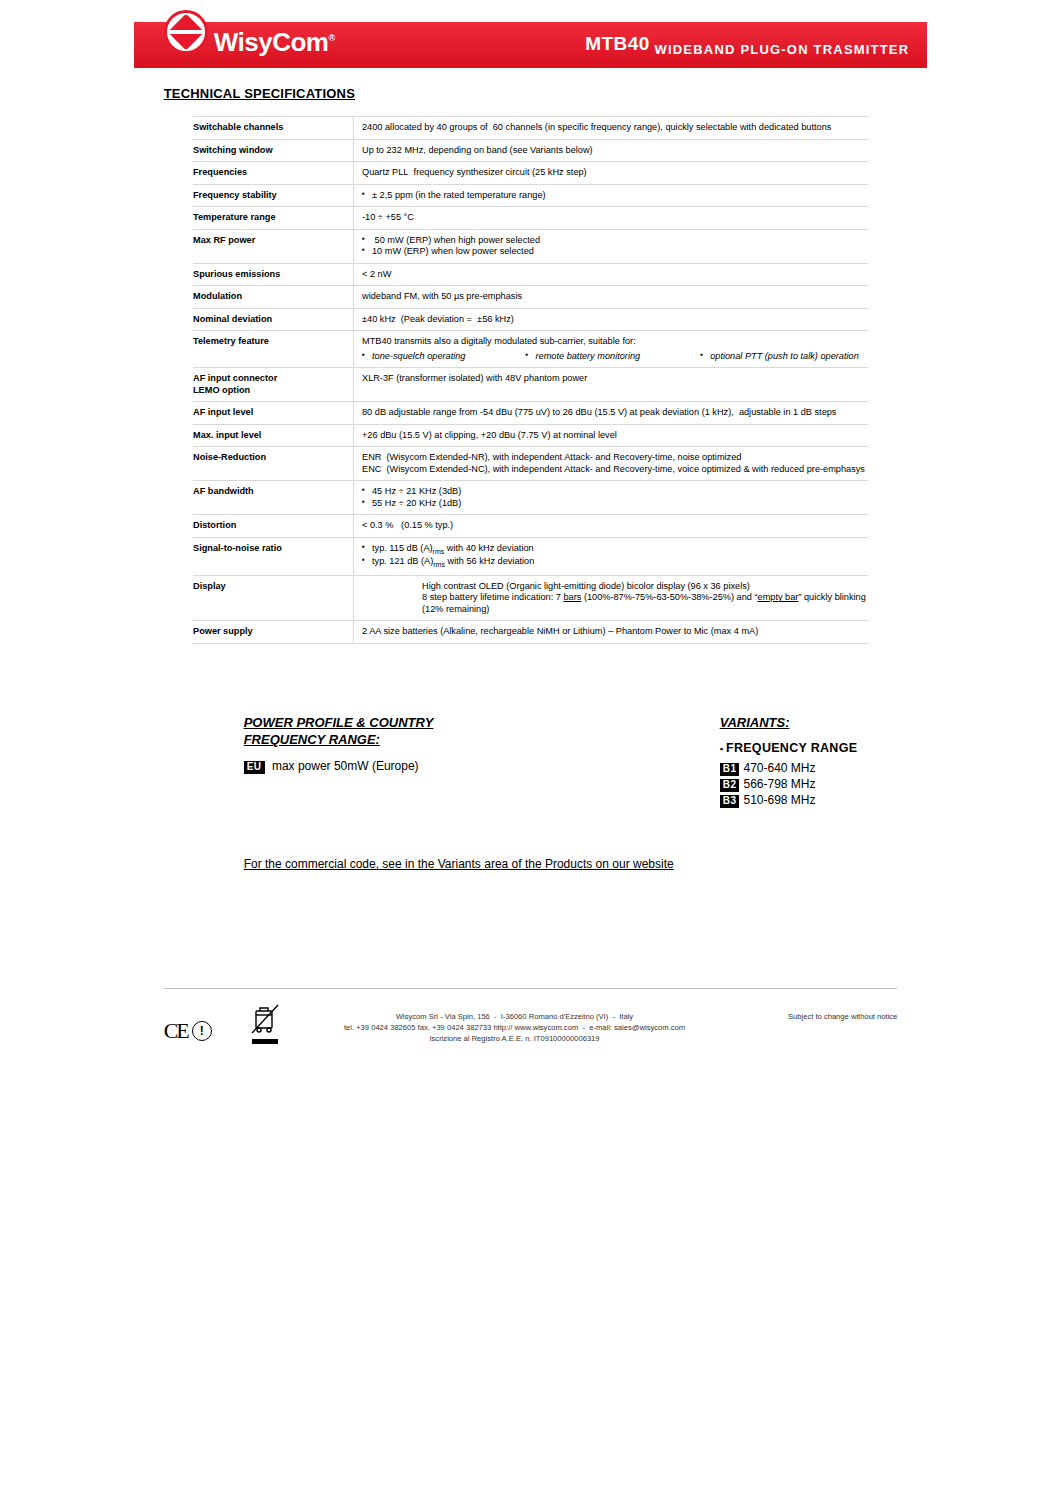Wisy Com®
MTB40 WIDEBAND PLUG-ON TRASMITTER
TECHNICAL SPECIFICATIONS
| Switchable channels | 2400 allocated by 40 groups of 60 channels (in specific frequency range), quickly selectable with dedicated buttons |
| Switching window | Up to 232 MHz, depending on band (see Variants below) |
| Frequencies | Quartz PLL frequency synthesizer circuit (25 kHz step) |
| Frequency stability | ± 2,5 ppm (in the rated temperature range) |
| Temperature range | -10 ÷ +55 °C |
| Max RF power | 50 mW (ERP) when high power selected 10 mW (ERP) when low power selected |
| Spurious emissions | < 2 nW |
| Modulation | wideband FM, with 50 µs pre-emphasis |
| Nominal deviation | ±40 kHz (Peak deviation = ±56 kHz) |
| Telemetry feature | MTB40 transmits also a digitally modulated sub-carrier, suitable for: tone-squelch operating remote battery monitoring optional PTT (push to talk) operation |
| AF input connector LEMO option | XLR-3F (transformer isolated) with 48V phantom power |
| AF input level | 80 dB adjustable range from -54 dBu (775 uV) to 26 dBu (15.5 V) at peak deviation (1 kHz), adjustable in 1 dB steps |
| Max. input level | +26 dBu (15.5 V) at clipping, +20 dBu (7.75 V) at nominal level |
| Noise-Reduction | ENR (Wisycom Extended-NR), with independent Attack- and Recovery-time, noise optimized ENC (Wisycom Extended-NC), with independent Attack- and Recovery-time, voice optimized & with reduced pre-emphasys |
| AF bandwidth | 45 Hz ÷ 21 KHz (3dB) 55 Hz ÷ 20 KHz (1dB) |
| Distortion | < 0.3 % (0.15 % typ.) |
| Signal-to-noise ratio | typ. 115 dB (A) rms with 40 kHz deviation typ. 121 dB (A) rms with 56 kHz deviation |
| Display | High contrast OLED (Organic light-emitting diode) bicolor display (96 x 36 pixels) 8 step battery lifetime indication: 7 bars (100%-87%-75%-63-50%-38%-25%) and “ empty bar ” quickly blinking (12% remaining) |
| Power supply | 2 AA size batteries (Alkaline, rechargeable NiMH or Lithium) – Phantom Power to Mic (max 4 mA) |
POWER PROFILE & COUNTRY
FREQUENCY RANGE:
EU max power 50mW (Europe)
VARIANTS:
FREQUENCY RANGE
B1470-640 MHz
B2566-798 MHz
B3510-698 MHz
For the commercial code, see in the Variants area of the Products on our website
CE !
Wisycom Srl - Via Spin, 156 - I-36060 Romano d'Ezzelino (VI) - Italy
tel. +39 0424 382605 fax. +39 0424 382733 http:// www.wisycom.com - e-mail: sales@wisycom.com
Iscrizione al Registro A.E.E. n. IT09100000006319
Subject to change without notice